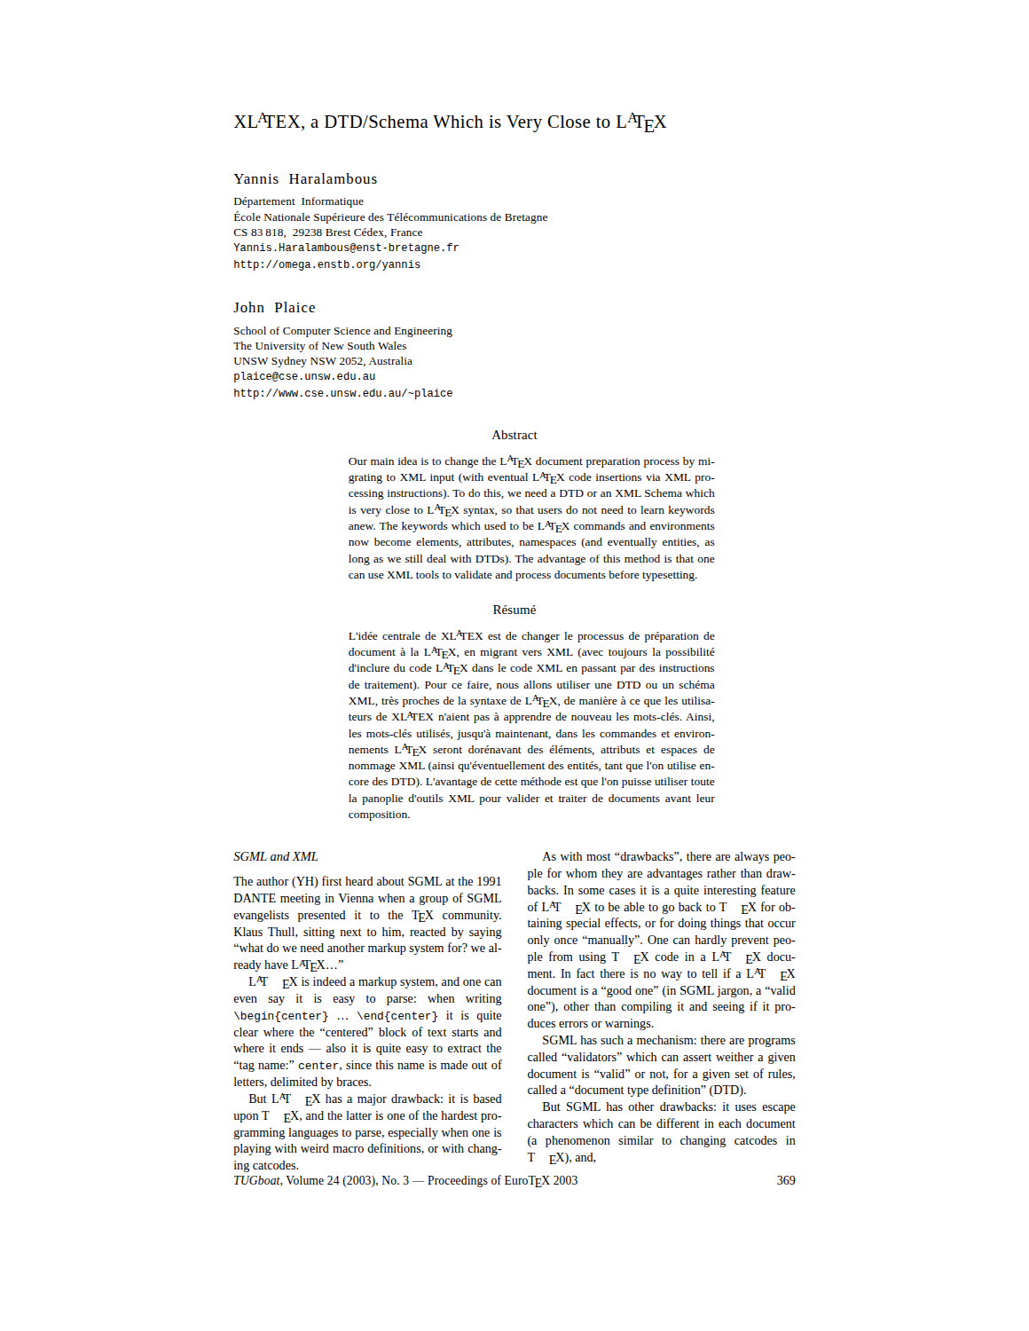XL ATEX, a DTD/Schema Which is Very Close to LATEX
Yannis Haralambous
Département Informatique
École Nationale Supérieure des Télécommunications de Bretagne
CS 83 818, 29238 Brest Cédex, France
Yannis.Haralambous@enst-bretagne.fr
http://omega.enstb.org/yannis
John Plaice
School of Computer Science and Engineering
The University of New South Wales
UNSW Sydney NSW 2052, Australia
plaice@cse.unsw.edu.au
http://www.cse.unsw.edu.au/~plaice
Abstract
Our main idea is to change the LATEX document preparation process by migrating to XML input (with eventual LATEX code insertions via XML processing instructions). To do this, we need a DTD or an XML Schema which is very close to LATEX syntax, so that users do not need to learn keywords anew. The keywords which used to be LATEX commands and environments now become elements, attributes, namespaces (and eventually entities, as long as we still deal with DTDs). The advantage of this method is that one can use XML tools to validate and process documents before typesetting.
Résumé
L'idée centrale de XL ATEX est de changer le processus de préparation de document à la LATEX, en migrant vers XML (avec toujours la possibilité d'inclure du code LATEX dans le code XML en passant par des instructions de traitement). Pour ce faire, nous allons utiliser une DTD ou un schéma XML, très proches de la syntaxe de LATEX, de manière à ce que les utilisateurs de XL ATEX n'aient pas à apprendre de nouveau les mots-clés. Ainsi, les mots-clés utilisés, jusqu'à maintenant, dans les commandes et environnements LATEX seront dorénavant des éléments, attributs et espaces de nommage XML (ainsi qu'éventuellement des entités, tant que l'on utilise encore des DTD). L'avantage de cette méthode est que l'on puisse utiliser toute la panoplie d'outils XML pour valider et traiter de documents avant leur composition.
SGML and XML
The author (YH) first heard about SGML at the 1991 DANTE meeting in Vienna when a group of SGML evangelists presented it to the TEX community. Klaus Thull, sitting next to him, reacted by saying “what do we need another markup system for? we already have LATEX…”
LATEX is indeed a markup system, and one can even say it is easy to parse: when writing \begin{center} … \end{center} it is quite clear where the “centered” block of text starts and where it ends — also it is quite easy to extract the “tag name:” center, since this name is made out of letters, delimited by braces.
But LATEX has a major drawback: it is based upon TEX, and the latter is one of the hardest programming languages to parse, especially when one is playing with weird macro definitions, or with changing catcodes.
As with most “drawbacks”, there are always people for whom they are advantages rather than drawbacks. In some cases it is a quite interesting feature of LATEX to be able to go back to TEX for obtaining special effects, or for doing things that occur only once “manually”. One can hardly prevent people from using TEX code in a LATEX document. In fact there is no way to tell if a LATEX document is a “good one” (in SGML jargon, a “valid one”), other than compiling it and seeing if it produces errors or warnings.
SGML has such a mechanism: there are programs called “validators” which can assert weither a given document is “valid” or not, for a given set of rules, called a “document type definition” (DTD).
But SGML has other drawbacks: it uses escape characters which can be different in each document (a phenomenon similar to changing catcodes in TEX), and,
TUGboat, Volume 24 (2003), No. 3 — Proceedings of EuroTEX 2003
369